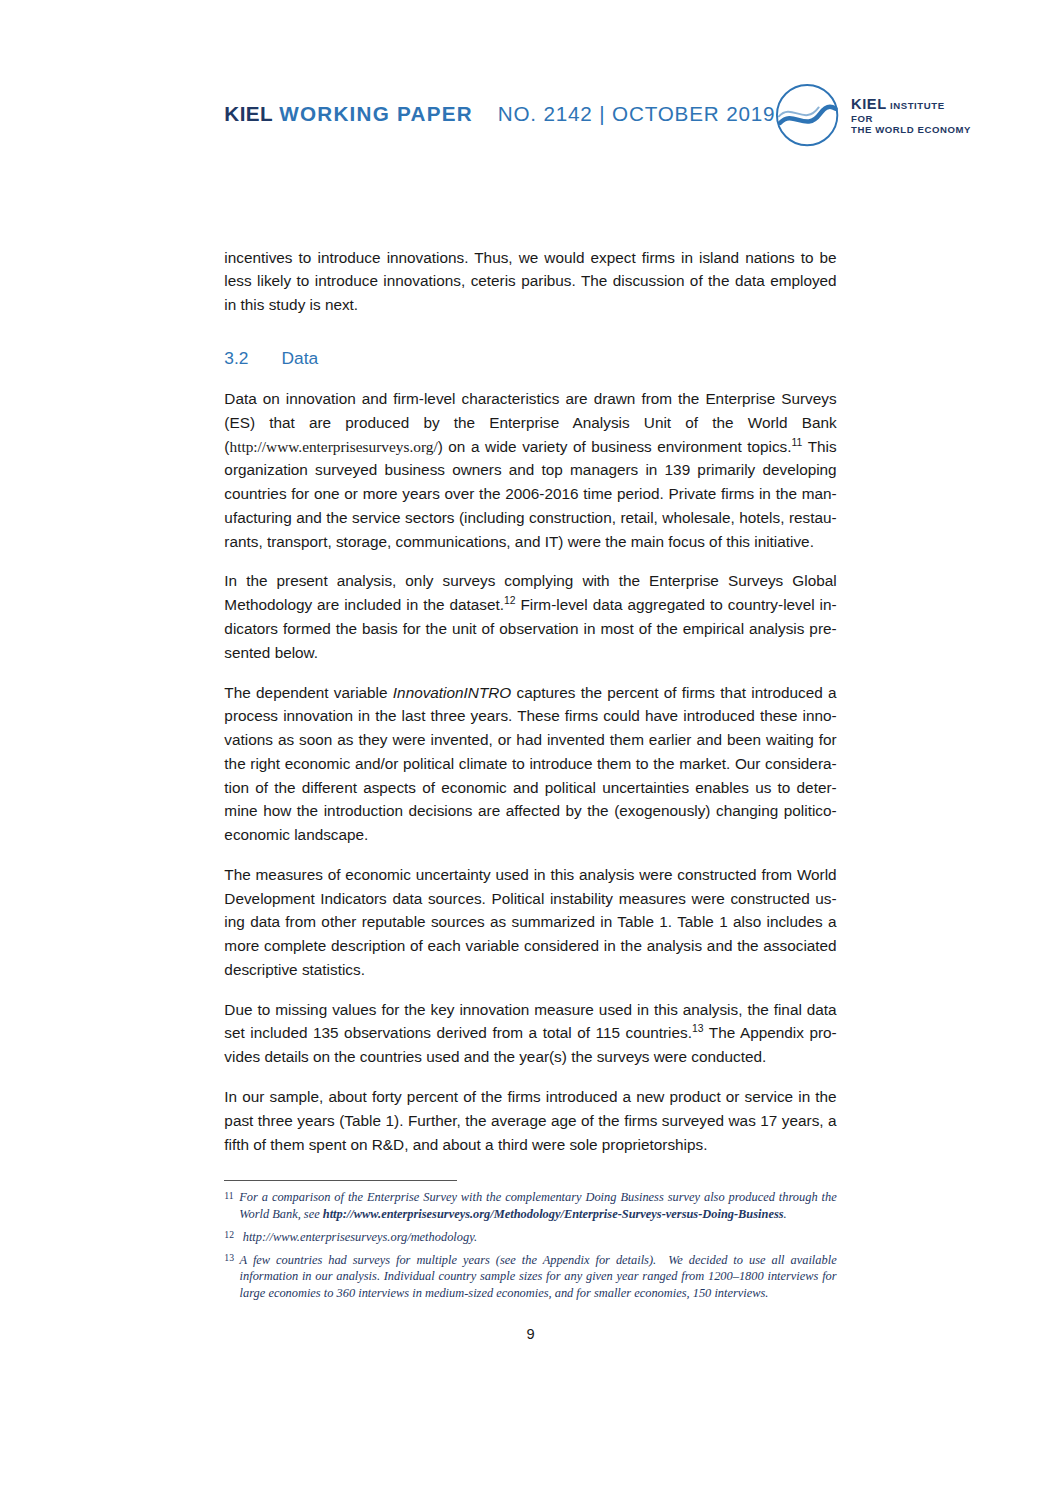KIEL WORKING PAPER NO. 2142 | OCTOBER 2019
KIEL INSTITUTE FOR THE WORLD ECONOMY
incentives to introduce innovations. Thus, we would expect firms in island nations to be less likely to introduce innovations, ceteris paribus. The discussion of the data employed in this study is next.
3.2 Data
Data on innovation and firm-level characteristics are drawn from the Enterprise Surveys (ES) that are produced by the Enterprise Analysis Unit of the World Bank (http://www.enterprisesurveys.org/) on a wide variety of business environment topics.11 This organization surveyed business owners and top managers in 139 primarily developing countries for one or more years over the 2006-2016 time period. Private firms in the manufacturing and the service sectors (including construction, retail, wholesale, hotels, restaurants, transport, storage, communications, and IT) were the main focus of this initiative.
In the present analysis, only surveys complying with the Enterprise Surveys Global Methodology are included in the dataset.12 Firm-level data aggregated to country-level indicators formed the basis for the unit of observation in most of the empirical analysis presented below.
The dependent variable InnovationINTRO captures the percent of firms that introduced a process innovation in the last three years. These firms could have introduced these innovations as soon as they were invented, or had invented them earlier and been waiting for the right economic and/or political climate to introduce them to the market. Our consideration of the different aspects of economic and political uncertainties enables us to determine how the introduction decisions are affected by the (exogenously) changing politico-economic landscape.
The measures of economic uncertainty used in this analysis were constructed from World Development Indicators data sources. Political instability measures were constructed using data from other reputable sources as summarized in Table 1. Table 1 also includes a more complete description of each variable considered in the analysis and the associated descriptive statistics.
Due to missing values for the key innovation measure used in this analysis, the final data set included 135 observations derived from a total of 115 countries.13 The Appendix provides details on the countries used and the year(s) the surveys were conducted.
In our sample, about forty percent of the firms introduced a new product or service in the past three years (Table 1). Further, the average age of the firms surveyed was 17 years, a fifth of them spent on R&D, and about a third were sole proprietorships.
11 For a comparison of the Enterprise Survey with the complementary Doing Business survey also produced through the World Bank, see http://www.enterprisesurveys.org/Methodology/Enterprise-Surveys-versus-Doing-Business.
12 http://www.enterprisesurveys.org/methodology.
13 A few countries had surveys for multiple years (see the Appendix for details). We decided to use all available information in our analysis. Individual country sample sizes for any given year ranged from 1200–1800 interviews for large economies to 360 interviews in medium-sized economies, and for smaller economies, 150 interviews.
9